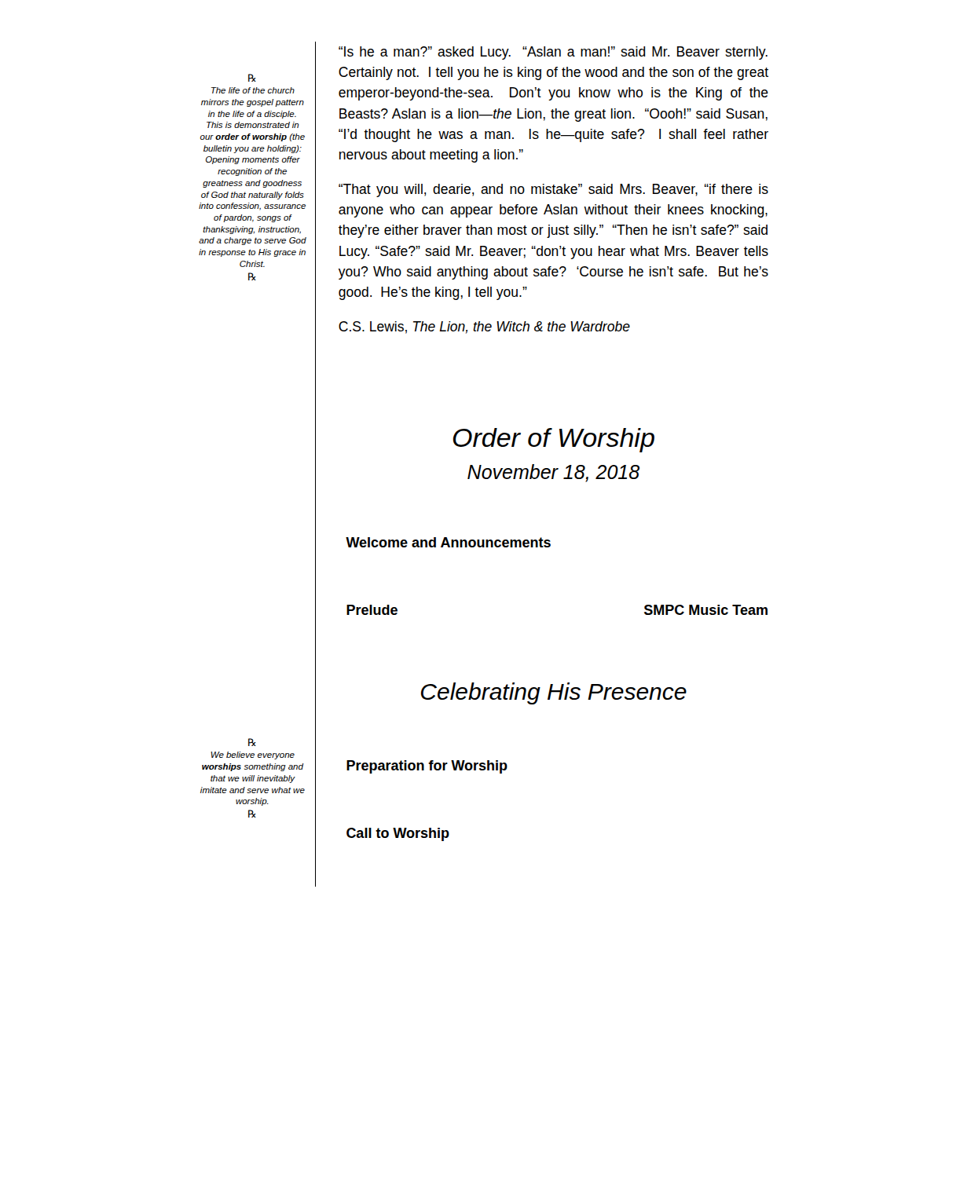℞
The life of the church mirrors the gospel pattern in the life of a disciple. This is demonstrated in our order of worship (the bulletin you are holding): Opening moments offer recognition of the greatness and goodness of God that naturally folds into confession, assurance of pardon, songs of thanksgiving, instruction, and a charge to serve God in response to His grace in Christ.
℞
℞
We believe everyone worships something and that we will inevitably imitate and serve what we worship.
℞
“Is he a man?” asked Lucy. “Aslan a man!” said Mr. Beaver sternly. Certainly not. I tell you he is king of the wood and the son of the great emperor-beyond-the-sea. Don’t you know who is the King of the Beasts? Aslan is a lion—the Lion, the great lion. “Oooh!” said Susan, “I’d thought he was a man. Is he—quite safe? I shall feel rather nervous about meeting a lion.”
“That you will, dearie, and no mistake” said Mrs. Beaver, “if there is anyone who can appear before Aslan without their knees knocking, they’re either braver than most or just silly.” “Then he isn’t safe?” said Lucy. “Safe?” said Mr. Beaver; “don’t you hear what Mrs. Beaver tells you? Who said anything about safe? ‘Course he isn’t safe. But he’s good. He’s the king, I tell you.”
C.S. Lewis, The Lion, the Witch & the Wardrobe
Order of Worship
November 18, 2018
Welcome and Announcements
Prelude SMPC Music Team
Celebrating His Presence
Preparation for Worship
Call to Worship